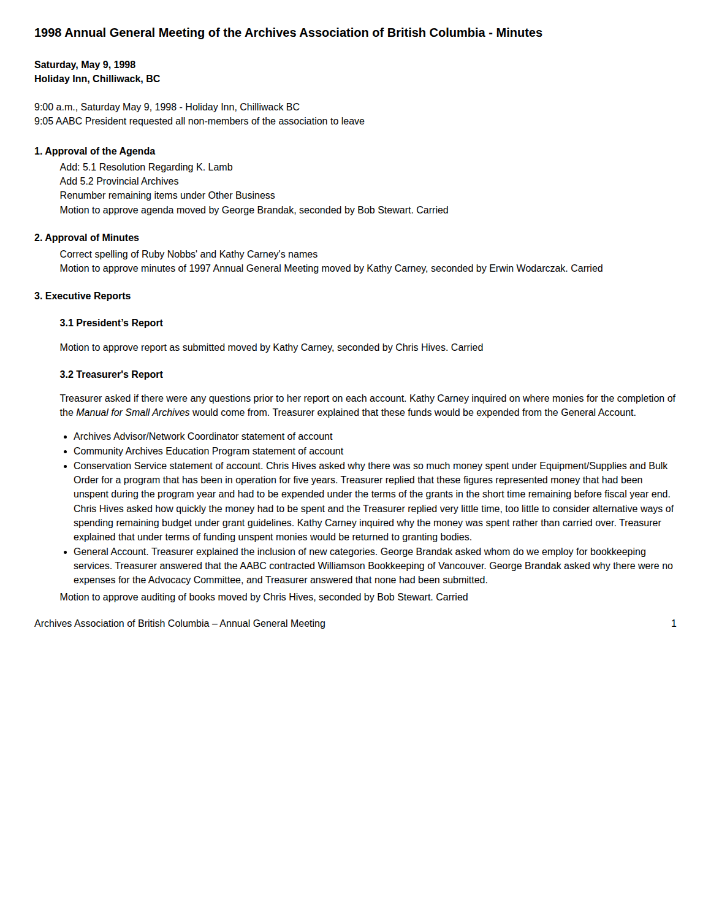1998 Annual General Meeting of the Archives Association of British Columbia - Minutes
Saturday, May 9, 1998
Holiday Inn, Chilliwack, BC
9:00 a.m., Saturday May 9, 1998 - Holiday Inn, Chilliwack BC
9:05 AABC President requested all non-members of the association to leave
1. Approval of the Agenda
Add: 5.1 Resolution Regarding K. Lamb
Add 5.2 Provincial Archives
Renumber remaining items under Other Business
Motion to approve agenda moved by George Brandak, seconded by Bob Stewart. Carried
2. Approval of Minutes
Correct spelling of Ruby Nobbs' and Kathy Carney's names
Motion to approve minutes of 1997 Annual General Meeting moved by Kathy Carney, seconded by Erwin Wodarczak. Carried
3. Executive Reports
3.1 President’s Report
Motion to approve report as submitted moved by Kathy Carney, seconded by Chris Hives. Carried
3.2 Treasurer's Report
Treasurer asked if there were any questions prior to her report on each account. Kathy Carney inquired on where monies for the completion of the Manual for Small Archives would come from. Treasurer explained that these funds would be expended from the General Account.
Archives Advisor/Network Coordinator statement of account
Community Archives Education Program statement of account
Conservation Service statement of account. Chris Hives asked why there was so much money spent under Equipment/Supplies and Bulk Order for a program that has been in operation for five years. Treasurer replied that these figures represented money that had been unspent during the program year and had to be expended under the terms of the grants in the short time remaining before fiscal year end. Chris Hives asked how quickly the money had to be spent and the Treasurer replied very little time, too little to consider alternative ways of spending remaining budget under grant guidelines. Kathy Carney inquired why the money was spent rather than carried over. Treasurer explained that under terms of funding unspent monies would be returned to granting bodies.
General Account. Treasurer explained the inclusion of new categories. George Brandak asked whom do we employ for bookkeeping services. Treasurer answered that the AABC contracted Williamson Bookkeeping of Vancouver. George Brandak asked why there were no expenses for the Advocacy Committee, and Treasurer answered that none had been submitted.
Motion to approve auditing of books moved by Chris Hives, seconded by Bob Stewart. Carried
Archives Association of British Columbia – Annual General Meeting 1